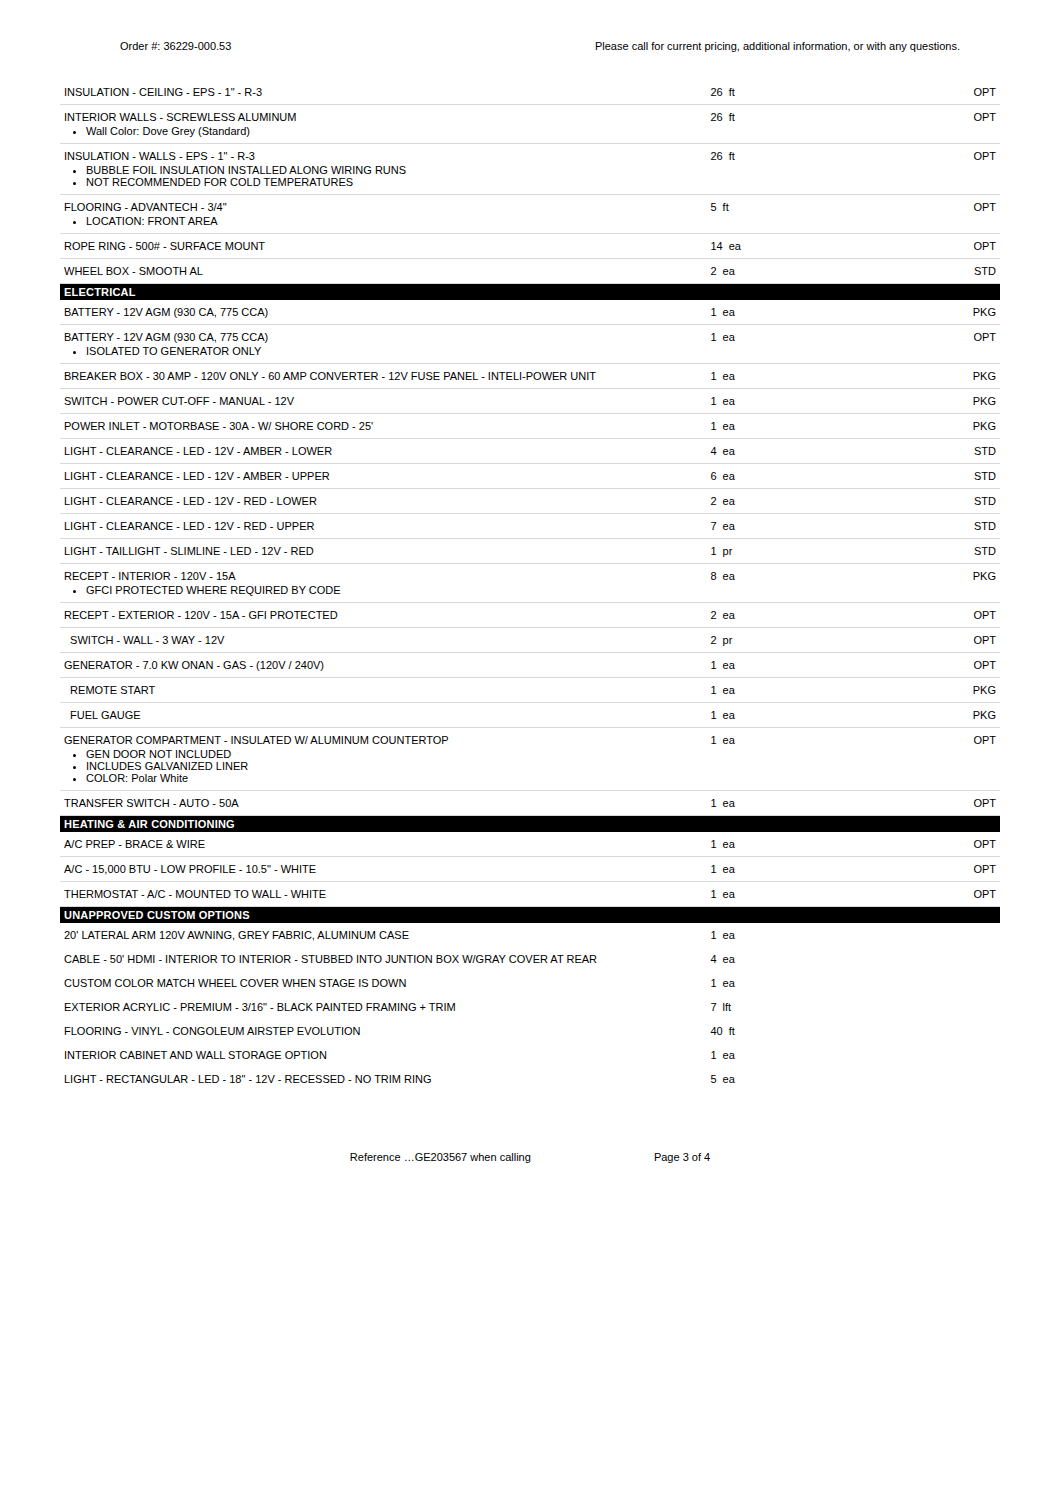Order #: 36229-000.53
Please call for current pricing, additional information, or with any questions.
| INSULATION - CEILING - EPS - 1" - R-3 | 26 ft | OPT |
| INTERIOR WALLS - SCREWLESS ALUMINUM Wall Color: Dove Grey (Standard) | 26 ft | OPT |
| INSULATION - WALLS - EPS - 1" - R-3 BUBBLE FOIL INSULATION INSTALLED ALONG WIRING RUNS NOT RECOMMENDED FOR COLD TEMPERATURES | 26 ft | OPT |
| FLOORING - ADVANTECH - 3/4" LOCATION: FRONT AREA | 5 ft | OPT |
| ROPE RING - 500# - SURFACE MOUNT | 14 ea | OPT |
| WHEEL BOX - SMOOTH AL | 2 ea | STD |
| ELECTRICAL |
| BATTERY - 12V AGM (930 CA, 775 CCA) | 1 ea | PKG |
| BATTERY - 12V AGM (930 CA, 775 CCA) ISOLATED TO GENERATOR ONLY | 1 ea | OPT |
| BREAKER BOX - 30 AMP - 120V ONLY - 60 AMP CONVERTER - 12V FUSE PANEL - INTELI-POWER UNIT | 1 ea | PKG |
| SWITCH - POWER CUT-OFF - MANUAL - 12V | 1 ea | PKG |
| POWER INLET - MOTORBASE - 30A - W/ SHORE CORD - 25' | 1 ea | PKG |
| LIGHT - CLEARANCE - LED - 12V - AMBER - LOWER | 4 ea | STD |
| LIGHT - CLEARANCE - LED - 12V - AMBER - UPPER | 6 ea | STD |
| LIGHT - CLEARANCE - LED - 12V - RED - LOWER | 2 ea | STD |
| LIGHT - CLEARANCE - LED - 12V - RED - UPPER | 7 ea | STD |
| LIGHT - TAILLIGHT - SLIMLINE - LED - 12V - RED | 1 pr | STD |
| RECEPT - INTERIOR - 120V - 15A GFCI PROTECTED WHERE REQUIRED BY CODE | 8 ea | PKG |
| RECEPT - EXTERIOR - 120V - 15A - GFI PROTECTED | 2 ea | OPT |
| SWITCH - WALL - 3 WAY - 12V | 2 pr | OPT |
| GENERATOR - 7.0 KW ONAN - GAS - (120V / 240V) | 1 ea | OPT |
| REMOTE START | 1 ea | PKG |
| FUEL GAUGE | 1 ea | PKG |
| GENERATOR COMPARTMENT - INSULATED W/ ALUMINUM COUNTERTOP GEN DOOR NOT INCLUDED INCLUDES GALVANIZED LINER COLOR: Polar White | 1 ea | OPT |
| TRANSFER SWITCH - AUTO - 50A | 1 ea | OPT |
| HEATING & AIR CONDITIONING |
| A/C PREP - BRACE & WIRE | 1 ea | OPT |
| A/C - 15,000 BTU - LOW PROFILE - 10.5" - WHITE | 1 ea | OPT |
| THERMOSTAT - A/C - MOUNTED TO WALL - WHITE | 1 ea | OPT |
| UNAPPROVED CUSTOM OPTIONS |
| 20' LATERAL ARM 120V AWNING, GREY FABRIC, ALUMINUM CASE | 1 ea | |
| CABLE - 50' HDMI - INTERIOR TO INTERIOR - STUBBED INTO JUNTION BOX W/GRAY COVER AT REAR | 4 ea | |
| CUSTOM COLOR MATCH WHEEL COVER WHEN STAGE IS DOWN | 1 ea | |
| EXTERIOR ACRYLIC - PREMIUM - 3/16" - BLACK PAINTED FRAMING + TRIM | 7 lft | |
| FLOORING - VINYL - CONGOLEUM AIRSTEP EVOLUTION | 40 ft | |
| INTERIOR CABINET AND WALL STORAGE OPTION | 1 ea | |
| LIGHT - RECTANGULAR - LED - 18" - 12V - RECESSED - NO TRIM RING | 5 ea | |
Reference …GE203567 when calling Page 3 of 4